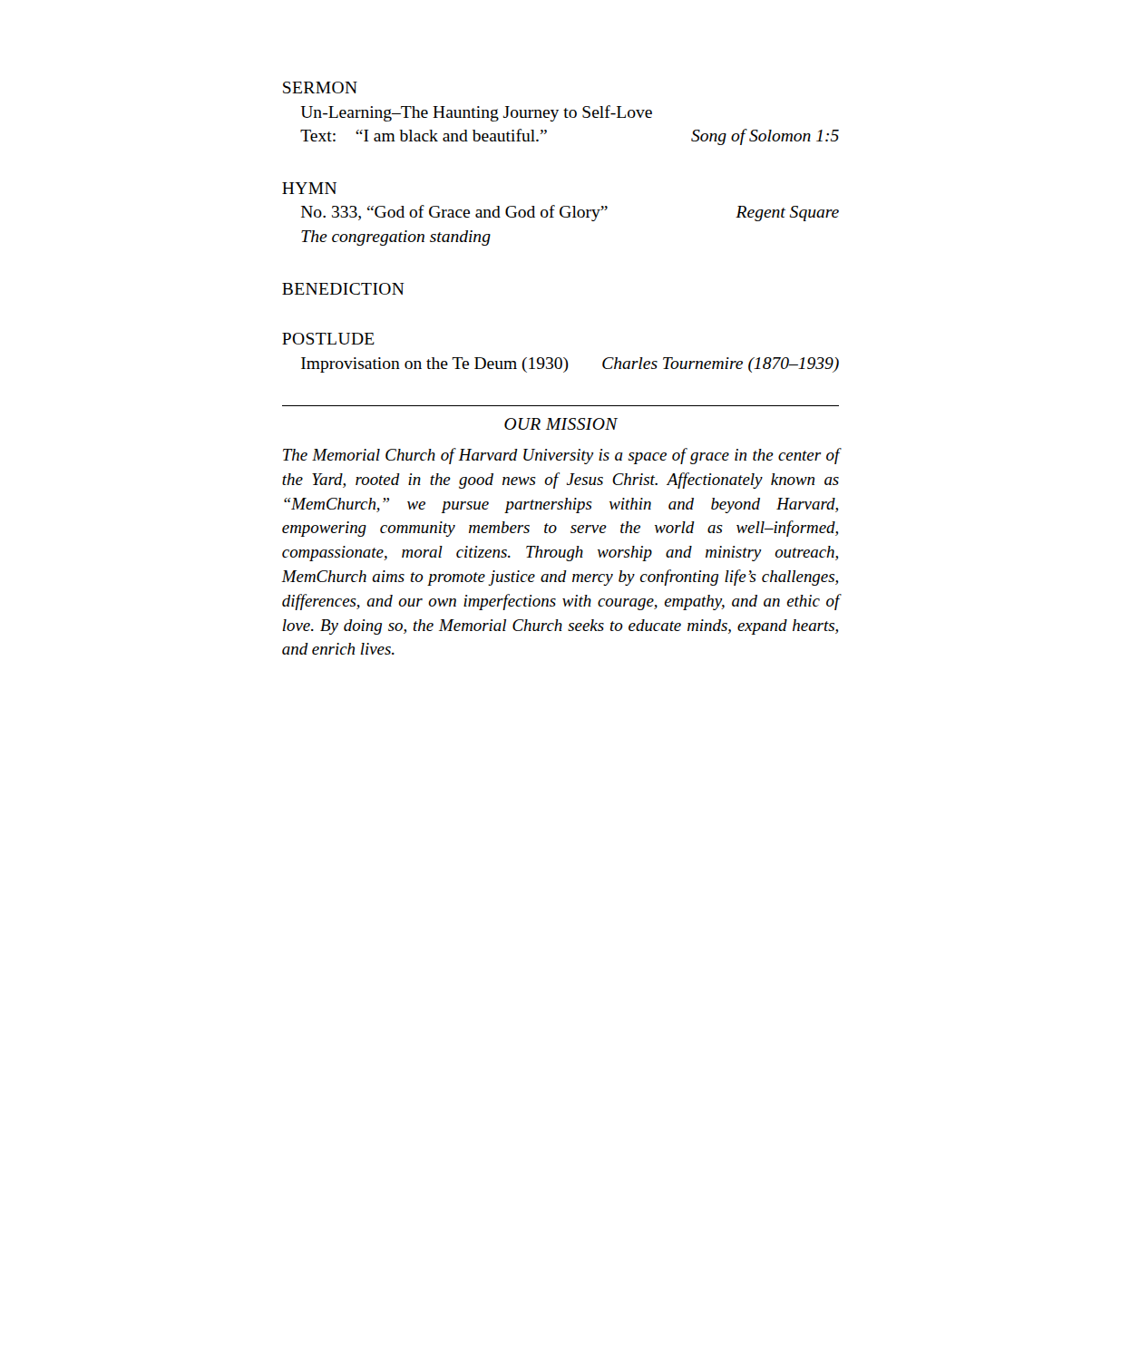SERMON
Un-Learning–The Haunting Journey to Self-Love
Text:“I am black and beautiful.” Song of Solomon 1:5
HYMN
No. 333, “God of Grace and God of Glory” Regent Square
The congregation standing
BENEDICTION
POSTLUDE
Improvisation on the Te Deum (1930) Charles Tournemire (1870–1939)
OUR MISSION
The Memorial Church of Harvard University is a space of grace in the center of the Yard, rooted in the good news of Jesus Christ. Affectionately known as “MemChurch,” we pursue partnerships within and beyond Harvard, empowering community members to serve the world as well–informed, compassionate, moral citizens. Through worship and ministry outreach, MemChurch aims to promote justice and mercy by confronting life’s challenges, differences, and our own imperfections with courage, empathy, and an ethic of love. By doing so, the Memorial Church seeks to educate minds, expand hearts, and enrich lives.